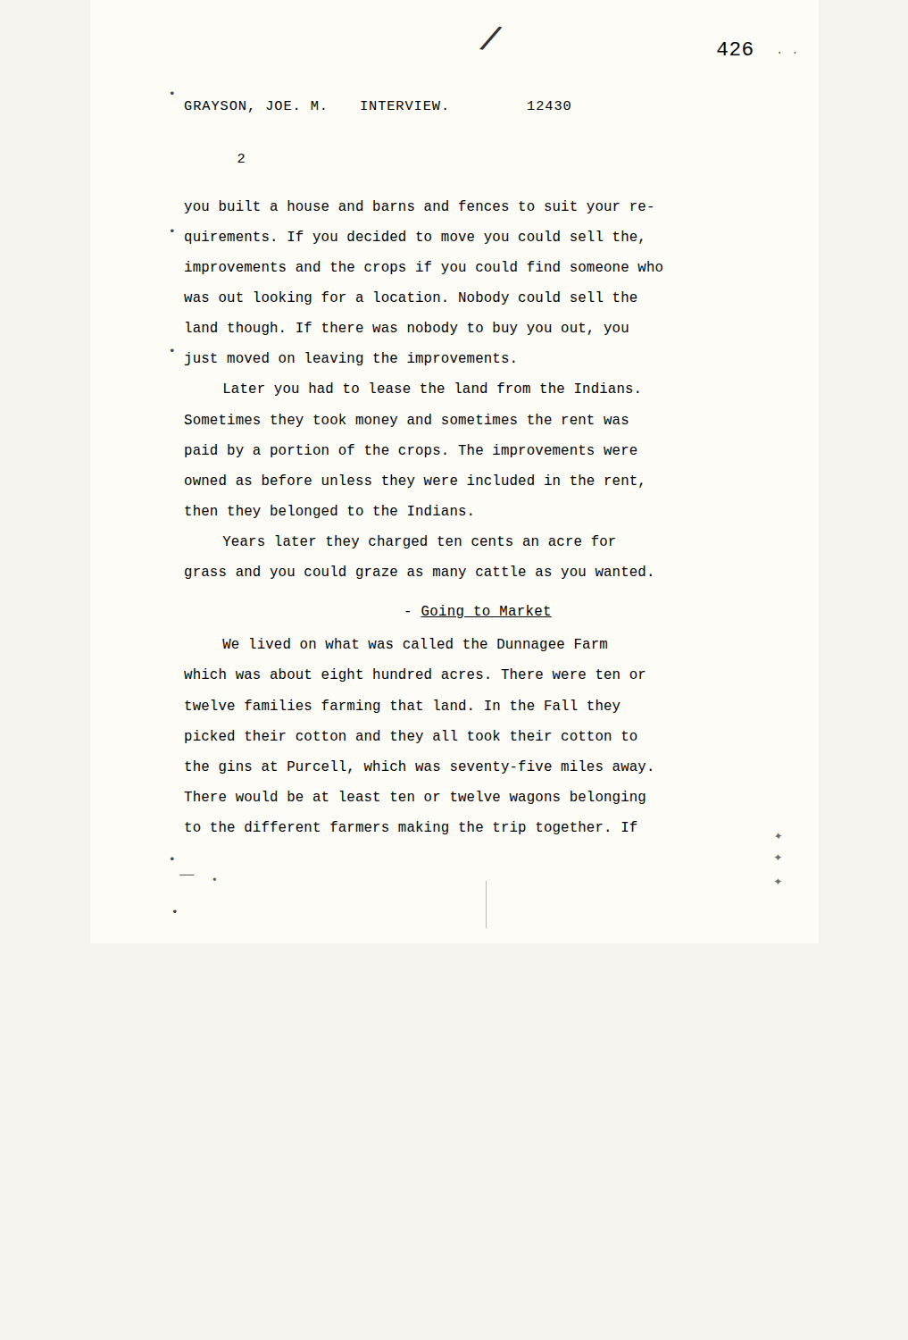/
426
. .
•
•
•
•
GRAYSON, JOE. M. INTERVIEW. 12430
2
you built a house and barns and fences to suit your re-
quirements. If you decided to move you could sell the,
improvements and the crops if you could find someone who
was out looking for a location. Nobody could sell the
land though. If there was nobody to buy you out, you
just moved on leaving the improvements.
Later you had to lease the land from the Indians.
Sometimes they took money and sometimes the rent was
paid by a portion of the crops. The improvements were
owned as before unless they were included in the rent,
then they belonged to the Indians.
Years later they charged ten cents an acre for
grass and you could graze as many cattle as you wanted.
- Going to Market
We lived on what was called the Dunnagee Farm
which was about eight hundred acres. There were ten or
twelve families farming that land. In the Fall they
picked their cotton and they all took their cotton to
the gins at Purcell, which was seventy-five miles away.
There would be at least ten or twelve wagons belonging
to the different farmers making the trip together. If
——
•
•
✦ ✦ ✦